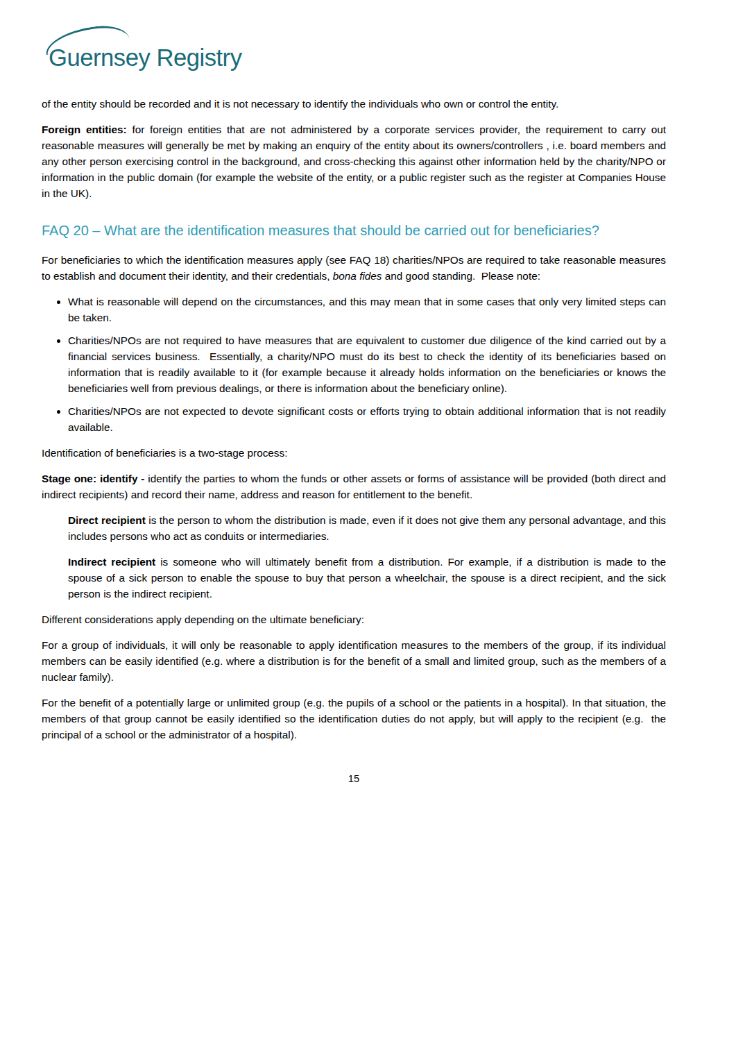Guernsey Registry
of the entity should be recorded and it is not necessary to identify the individuals who own or control the entity.
Foreign entities: for foreign entities that are not administered by a corporate services provider, the requirement to carry out reasonable measures will generally be met by making an enquiry of the entity about its owners/controllers , i.e. board members and any other person exercising control in the background, and cross-checking this against other information held by the charity/NPO or information in the public domain (for example the website of the entity, or a public register such as the register at Companies House in the UK).
FAQ 20 – What are the identification measures that should be carried out for beneficiaries?
For beneficiaries to which the identification measures apply (see FAQ 18) charities/NPOs are required to take reasonable measures to establish and document their identity, and their credentials, bona fides and good standing. Please note:
What is reasonable will depend on the circumstances, and this may mean that in some cases that only very limited steps can be taken.
Charities/NPOs are not required to have measures that are equivalent to customer due diligence of the kind carried out by a financial services business. Essentially, a charity/NPO must do its best to check the identity of its beneficiaries based on information that is readily available to it (for example because it already holds information on the beneficiaries or knows the beneficiaries well from previous dealings, or there is information about the beneficiary online).
Charities/NPOs are not expected to devote significant costs or efforts trying to obtain additional information that is not readily available.
Identification of beneficiaries is a two-stage process:
Stage one: identify - identify the parties to whom the funds or other assets or forms of assistance will be provided (both direct and indirect recipients) and record their name, address and reason for entitlement to the benefit.
Direct recipient is the person to whom the distribution is made, even if it does not give them any personal advantage, and this includes persons who act as conduits or intermediaries.
Indirect recipient is someone who will ultimately benefit from a distribution. For example, if a distribution is made to the spouse of a sick person to enable the spouse to buy that person a wheelchair, the spouse is a direct recipient, and the sick person is the indirect recipient.
Different considerations apply depending on the ultimate beneficiary:
For a group of individuals, it will only be reasonable to apply identification measures to the members of the group, if its individual members can be easily identified (e.g. where a distribution is for the benefit of a small and limited group, such as the members of a nuclear family).
For the benefit of a potentially large or unlimited group (e.g. the pupils of a school or the patients in a hospital). In that situation, the members of that group cannot be easily identified so the identification duties do not apply, but will apply to the recipient (e.g. the principal of a school or the administrator of a hospital).
15